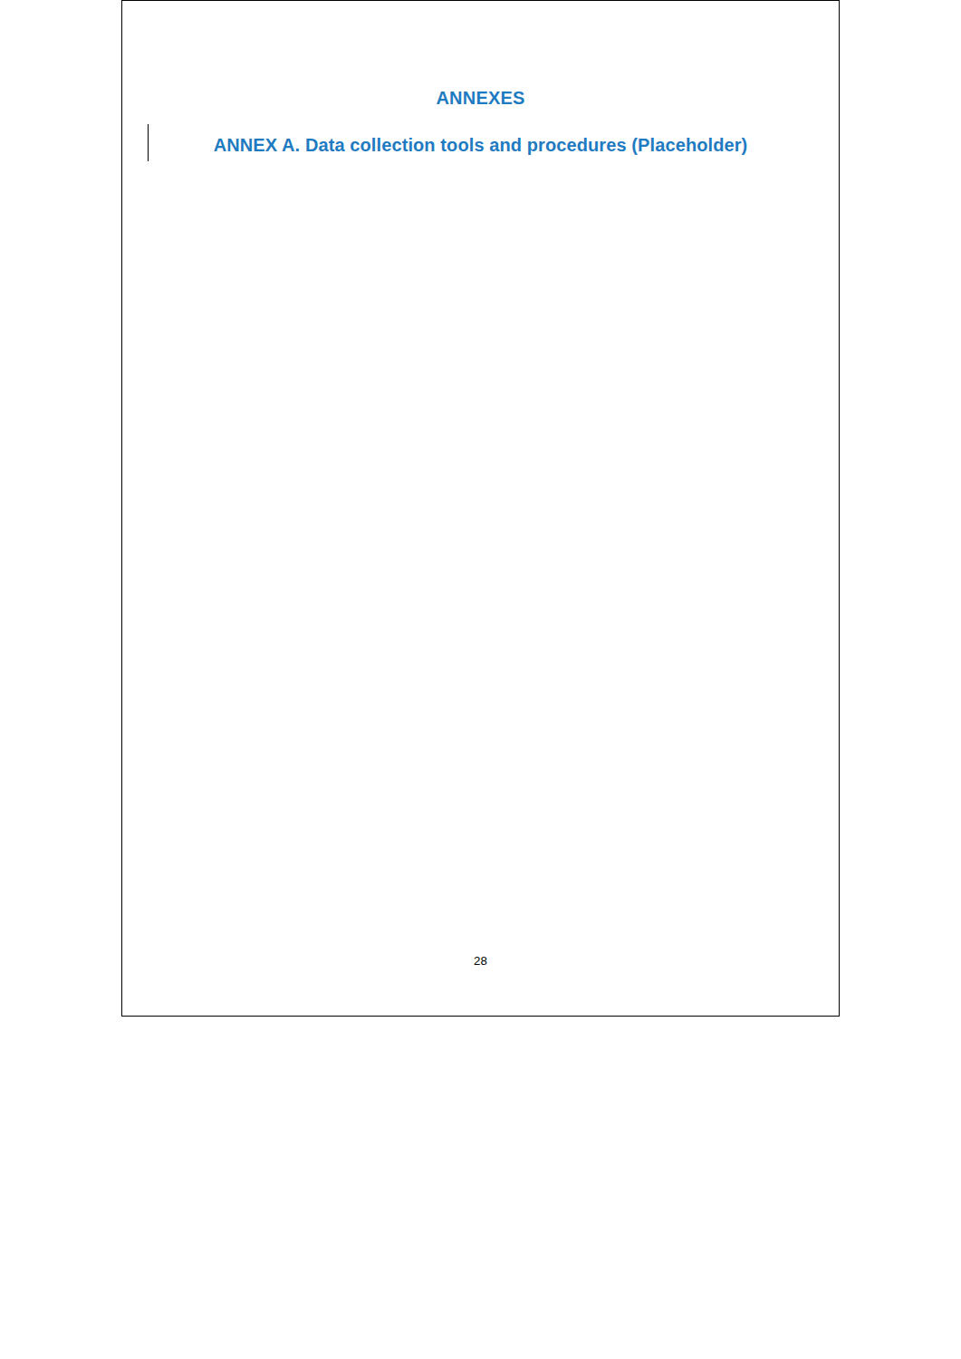ANNEXES
ANNEX A. Data collection tools and procedures (Placeholder)
28